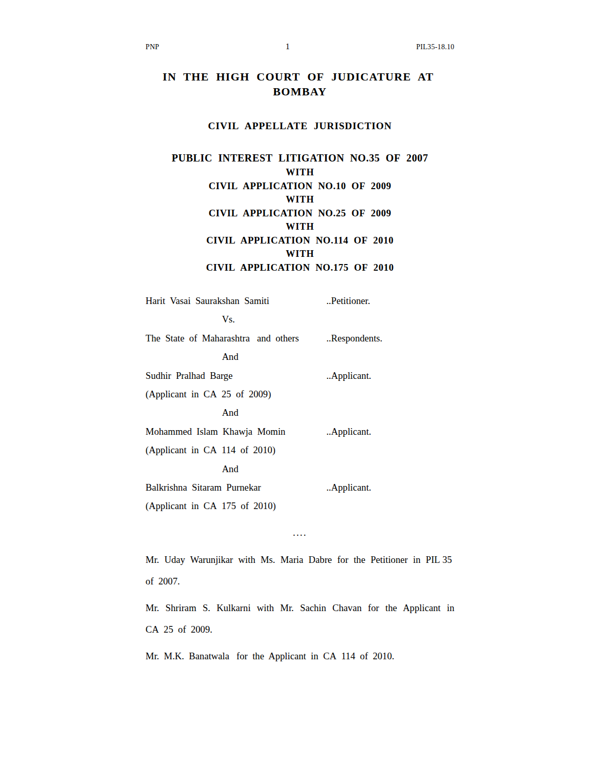PNP
1
PIL35-18.10
IN THE HIGH COURT OF JUDICATURE AT BOMBAY
CIVIL APPELLATE JURISDICTION
PUBLIC INTEREST LITIGATION NO.35 OF 2007
WITH
CIVIL APPLICATION NO.10 OF 2009
WITH
CIVIL APPLICATION NO.25 OF 2009
WITH
CIVIL APPLICATION NO.114 OF 2010
WITH
CIVIL APPLICATION NO.175 OF 2010
Harit Vasai Saurakshan Samiti
..Petitioner.
Vs.
The State of Maharashtra and others
..Respondents.
And
Sudhir Pralhad Barge
..Applicant.
(Applicant in CA 25 of 2009)
And
Mohammed Islam Khawja Momin
..Applicant.
(Applicant in CA 114 of 2010)
And
Balkrishna Sitaram Purnekar
..Applicant.
(Applicant in CA 175 of 2010)
....
Mr. Uday Warunjikar with Ms. Maria Dabre for the Petitioner in PIL 35 of 2007.
Mr. Shriram S. Kulkarni with Mr. Sachin Chavan for the Applicant in CA 25 of 2009.
Mr. M.K. Banatwala for the Applicant in CA 114 of 2010.